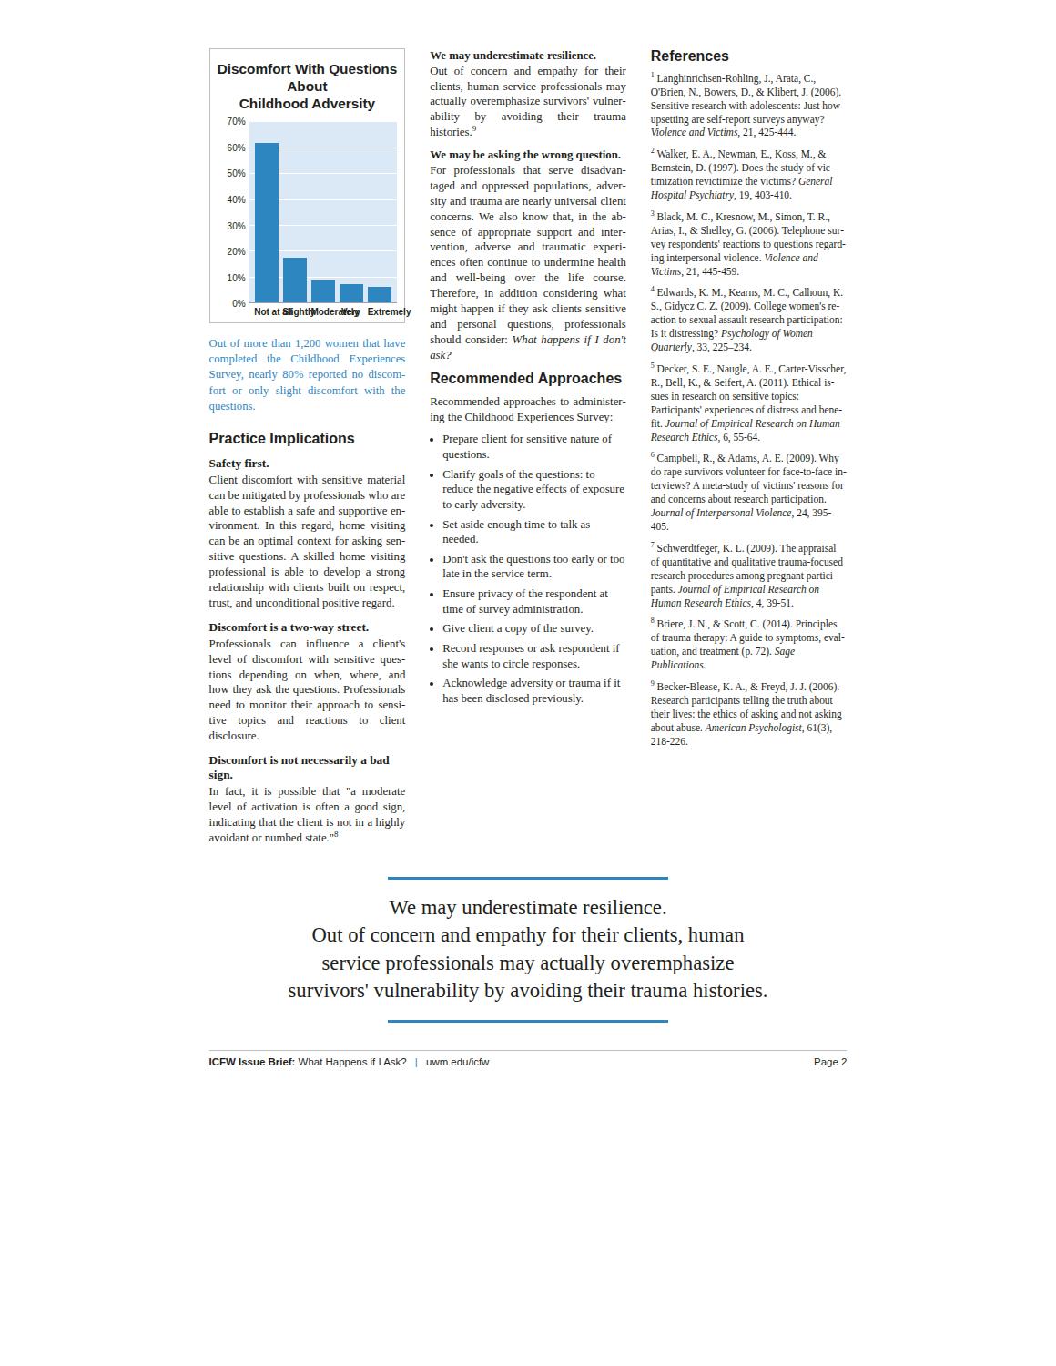Discomfort With Questions About
Childhood Adversity
70% 60% 50% 40% 30% 20% 10% 0%
Not at all Slightly Moderately Very Extremely
Out of more than 1,200 women that have completed the Childhood Experiences Survey, nearly 80% reported no discomfort or only slight discomfort with the questions.
Practice Implications
Safety first.
Client discomfort with sensitive material can be mitigated by professionals who are able to establish a safe and supportive environment. In this regard, home visiting can be an optimal context for asking sensitive questions. A skilled home visiting professional is able to develop a strong relationship with clients built on respect, trust, and unconditional positive regard.
Discomfort is a two-way street.
Professionals can influence a client's level of discomfort with sensitive questions depending on when, where, and how they ask the questions. Professionals need to monitor their approach to sensitive topics and reactions to client disclosure.
Discomfort is not necessarily a bad sign.
In fact, it is possible that "a moderate level of activation is often a good sign, indicating that the client is not in a highly avoidant or numbed state."8
We may underestimate resilience.
Out of concern and empathy for their clients, human service professionals may actually overemphasize survivors' vulnerability by avoiding their trauma histories.9
We may be asking the wrong question.
For professionals that serve disadvantaged and oppressed populations, adversity and trauma are nearly universal client concerns. We also know that, in the absence of appropriate support and intervention, adverse and traumatic experiences often continue to undermine health and well-being over the life course. Therefore, in addition considering what might happen if they ask clients sensitive and personal questions, professionals should consider: What happens if I don't ask?
Recommended Approaches
Recommended approaches to administering the Childhood Experiences Survey:
Prepare client for sensitive nature of questions.
Clarify goals of the questions: to reduce the negative effects of exposure to early adversity.
Set aside enough time to talk as needed.
Don't ask the questions too early or too late in the service term.
Ensure privacy of the respondent at time of survey administration.
Give client a copy of the survey.
Record responses or ask respondent if she wants to circle responses.
Acknowledge adversity or trauma if it has been disclosed previously.
References
1 Langhinrichsen-Rohling, J., Arata, C., O'Brien, N., Bowers, D., & Klibert, J. (2006). Sensitive research with adolescents: Just how upsetting are self-report surveys anyway? Violence and Victims, 21, 425-444.
2 Walker, E. A., Newman, E., Koss, M., & Bernstein, D. (1997). Does the study of victimization revictimize the victims? General Hospital Psychiatry, 19, 403-410.
3 Black, M. C., Kresnow, M., Simon, T. R., Arias, I., & Shelley, G. (2006). Telephone survey respondents' reactions to questions regarding interpersonal violence. Violence and Victims, 21, 445-459.
4 Edwards, K. M., Kearns, M. C., Calhoun, K. S., Gidycz C. Z. (2009). College women's reaction to sexual assault research participation: Is it distressing? Psychology of Women Quarterly, 33, 225–234.
5 Decker, S. E., Naugle, A. E., Carter-Visscher, R., Bell, K., & Seifert, A. (2011). Ethical issues in research on sensitive topics: Participants' experiences of distress and benefit. Journal of Empirical Research on Human Research Ethics, 6, 55-64.
6 Campbell, R., & Adams, A. E. (2009). Why do rape survivors volunteer for face-to-face interviews? A meta-study of victims' reasons for and concerns about research participation. Journal of Interpersonal Violence, 24, 395-405.
7 Schwerdtfeger, K. L. (2009). The appraisal of quantitative and qualitative trauma-focused research procedures among pregnant participants. Journal of Empirical Research on Human Research Ethics, 4, 39-51.
8 Briere, J. N., & Scott, C. (2014). Principles of trauma therapy: A guide to symptoms, evaluation, and treatment (p. 72). Sage Publications.
9 Becker-Blease, K. A., & Freyd, J. J. (2006). Research participants telling the truth about their lives: the ethics of asking and not asking about abuse. American Psychologist, 61(3), 218-226.
We may underestimate resilience.
Out of concern and empathy for their clients, human
service professionals may actually overemphasize
survivors' vulnerability by avoiding their trauma histories.
ICFW Issue Brief: What Happens if I Ask? | uwm.edu/icfw
Page 2